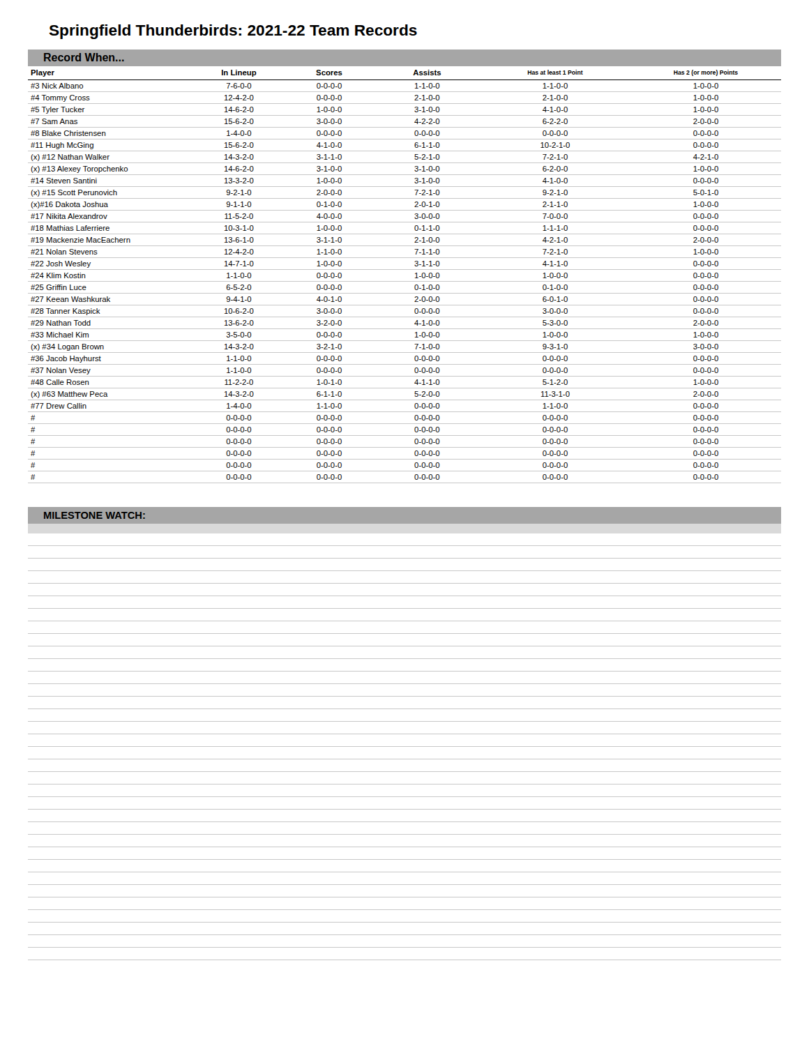Springfield Thunderbirds: 2021-22 Team Records
Record When...
| Player | In Lineup | Scores | Assists | Has at least 1 Point | Has 2 (or more) Points |
| --- | --- | --- | --- | --- | --- |
| #3 Nick Albano | 7-6-0-0 | 0-0-0-0 | 1-1-0-0 | 1-1-0-0 | 1-0-0-0 |
| #4 Tommy Cross | 12-4-2-0 | 0-0-0-0 | 2-1-0-0 | 2-1-0-0 | 1-0-0-0 |
| #5 Tyler Tucker | 14-6-2-0 | 1-0-0-0 | 3-1-0-0 | 4-1-0-0 | 1-0-0-0 |
| #7 Sam Anas | 15-6-2-0 | 3-0-0-0 | 4-2-2-0 | 6-2-2-0 | 2-0-0-0 |
| #8 Blake Christensen | 1-4-0-0 | 0-0-0-0 | 0-0-0-0 | 0-0-0-0 | 0-0-0-0 |
| #11 Hugh McGing | 15-6-2-0 | 4-1-0-0 | 6-1-1-0 | 10-2-1-0 | 0-0-0-0 |
| (x) #12 Nathan Walker | 14-3-2-0 | 3-1-1-0 | 5-2-1-0 | 7-2-1-0 | 4-2-1-0 |
| (x) #13 Alexey Toropchenko | 14-6-2-0 | 3-1-0-0 | 3-1-0-0 | 6-2-0-0 | 1-0-0-0 |
| #14 Steven Santini | 13-3-2-0 | 1-0-0-0 | 3-1-0-0 | 4-1-0-0 | 0-0-0-0 |
| (x) #15 Scott Perunovich | 9-2-1-0 | 2-0-0-0 | 7-2-1-0 | 9-2-1-0 | 5-0-1-0 |
| (x)#16 Dakota Joshua | 9-1-1-0 | 0-1-0-0 | 2-0-1-0 | 2-1-1-0 | 1-0-0-0 |
| #17 Nikita Alexandrov | 11-5-2-0 | 4-0-0-0 | 3-0-0-0 | 7-0-0-0 | 0-0-0-0 |
| #18 Mathias Laferriere | 10-3-1-0 | 1-0-0-0 | 0-1-1-0 | 1-1-1-0 | 0-0-0-0 |
| #19 Mackenzie MacEachern | 13-6-1-0 | 3-1-1-0 | 2-1-0-0 | 4-2-1-0 | 2-0-0-0 |
| #21 Nolan Stevens | 12-4-2-0 | 1-1-0-0 | 7-1-1-0 | 7-2-1-0 | 1-0-0-0 |
| #22 Josh Wesley | 14-7-1-0 | 1-0-0-0 | 3-1-1-0 | 4-1-1-0 | 0-0-0-0 |
| #24 Klim Kostin | 1-1-0-0 | 0-0-0-0 | 1-0-0-0 | 1-0-0-0 | 0-0-0-0 |
| #25 Griffin Luce | 6-5-2-0 | 0-0-0-0 | 0-1-0-0 | 0-1-0-0 | 0-0-0-0 |
| #27 Keean Washkurak | 9-4-1-0 | 4-0-1-0 | 2-0-0-0 | 6-0-1-0 | 0-0-0-0 |
| #28 Tanner Kaspick | 10-6-2-0 | 3-0-0-0 | 0-0-0-0 | 3-0-0-0 | 0-0-0-0 |
| #29 Nathan Todd | 13-6-2-0 | 3-2-0-0 | 4-1-0-0 | 5-3-0-0 | 2-0-0-0 |
| #33 Michael Kim | 3-5-0-0 | 0-0-0-0 | 1-0-0-0 | 1-0-0-0 | 1-0-0-0 |
| (x) #34 Logan Brown | 14-3-2-0 | 3-2-1-0 | 7-1-0-0 | 9-3-1-0 | 3-0-0-0 |
| #36 Jacob Hayhurst | 1-1-0-0 | 0-0-0-0 | 0-0-0-0 | 0-0-0-0 | 0-0-0-0 |
| #37 Nolan Vesey | 1-1-0-0 | 0-0-0-0 | 0-0-0-0 | 0-0-0-0 | 0-0-0-0 |
| #48 Calle Rosen | 11-2-2-0 | 1-0-1-0 | 4-1-1-0 | 5-1-2-0 | 1-0-0-0 |
| (x) #63 Matthew Peca | 14-3-2-0 | 6-1-1-0 | 5-2-0-0 | 11-3-1-0 | 2-0-0-0 |
| #77 Drew Callin | 1-4-0-0 | 1-1-0-0 | 0-0-0-0 | 1-1-0-0 | 0-0-0-0 |
| # | 0-0-0-0 | 0-0-0-0 | 0-0-0-0 | 0-0-0-0 | 0-0-0-0 |
| # | 0-0-0-0 | 0-0-0-0 | 0-0-0-0 | 0-0-0-0 | 0-0-0-0 |
| # | 0-0-0-0 | 0-0-0-0 | 0-0-0-0 | 0-0-0-0 | 0-0-0-0 |
| # | 0-0-0-0 | 0-0-0-0 | 0-0-0-0 | 0-0-0-0 | 0-0-0-0 |
| # | 0-0-0-0 | 0-0-0-0 | 0-0-0-0 | 0-0-0-0 | 0-0-0-0 |
| # | 0-0-0-0 | 0-0-0-0 | 0-0-0-0 | 0-0-0-0 | 0-0-0-0 |
MILESTONE WATCH: